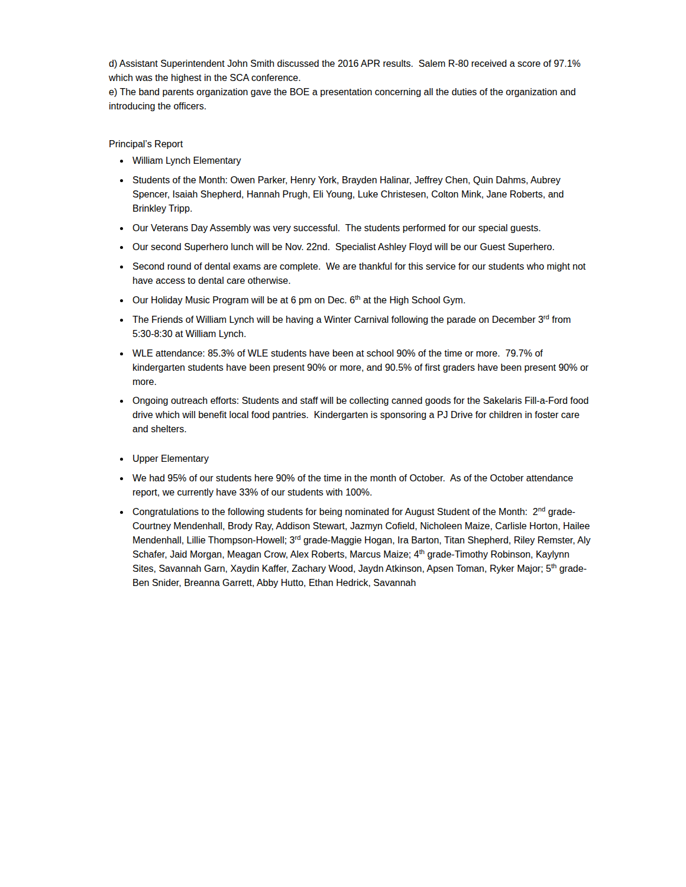d) Assistant Superintendent John Smith discussed the 2016 APR results. Salem R-80 received a score of 97.1% which was the highest in the SCA conference.
e) The band parents organization gave the BOE a presentation concerning all the duties of the organization and introducing the officers.
Principal’s Report
William Lynch Elementary
Students of the Month: Owen Parker, Henry York, Brayden Halinar, Jeffrey Chen, Quin Dahms, Aubrey Spencer, Isaiah Shepherd, Hannah Prugh, Eli Young, Luke Christesen, Colton Mink, Jane Roberts, and Brinkley Tripp.
Our Veterans Day Assembly was very successful. The students performed for our special guests.
Our second Superhero lunch will be Nov. 22nd. Specialist Ashley Floyd will be our Guest Superhero.
Second round of dental exams are complete. We are thankful for this service for our students who might not have access to dental care otherwise.
Our Holiday Music Program will be at 6 pm on Dec. 6th at the High School Gym.
The Friends of William Lynch will be having a Winter Carnival following the parade on December 3rd from 5:30-8:30 at William Lynch.
WLE attendance: 85.3% of WLE students have been at school 90% of the time or more. 79.7% of kindergarten students have been present 90% or more, and 90.5% of first graders have been present 90% or more.
Ongoing outreach efforts: Students and staff will be collecting canned goods for the Sakelaris Fill-a-Ford food drive which will benefit local food pantries. Kindergarten is sponsoring a PJ Drive for children in foster care and shelters.
Upper Elementary
We had 95% of our students here 90% of the time in the month of October. As of the October attendance report, we currently have 33% of our students with 100%.
Congratulations to the following students for being nominated for August Student of the Month: 2nd grade-Courtney Mendenhall, Brody Ray, Addison Stewart, Jazmyn Cofield, Nicholeen Maize, Carlisle Horton, Hailee Mendenhall, Lillie Thompson-Howell; 3rd grade-Maggie Hogan, Ira Barton, Titan Shepherd, Riley Remster, Aly Schafer, Jaid Morgan, Meagan Crow, Alex Roberts, Marcus Maize; 4th grade-Timothy Robinson, Kaylynn Sites, Savannah Garn, Xaydin Kaffer, Zachary Wood, Jaydn Atkinson, Apsen Toman, Ryker Major; 5th grade-Ben Snider, Breanna Garrett, Abby Hutto, Ethan Hedrick, Savannah